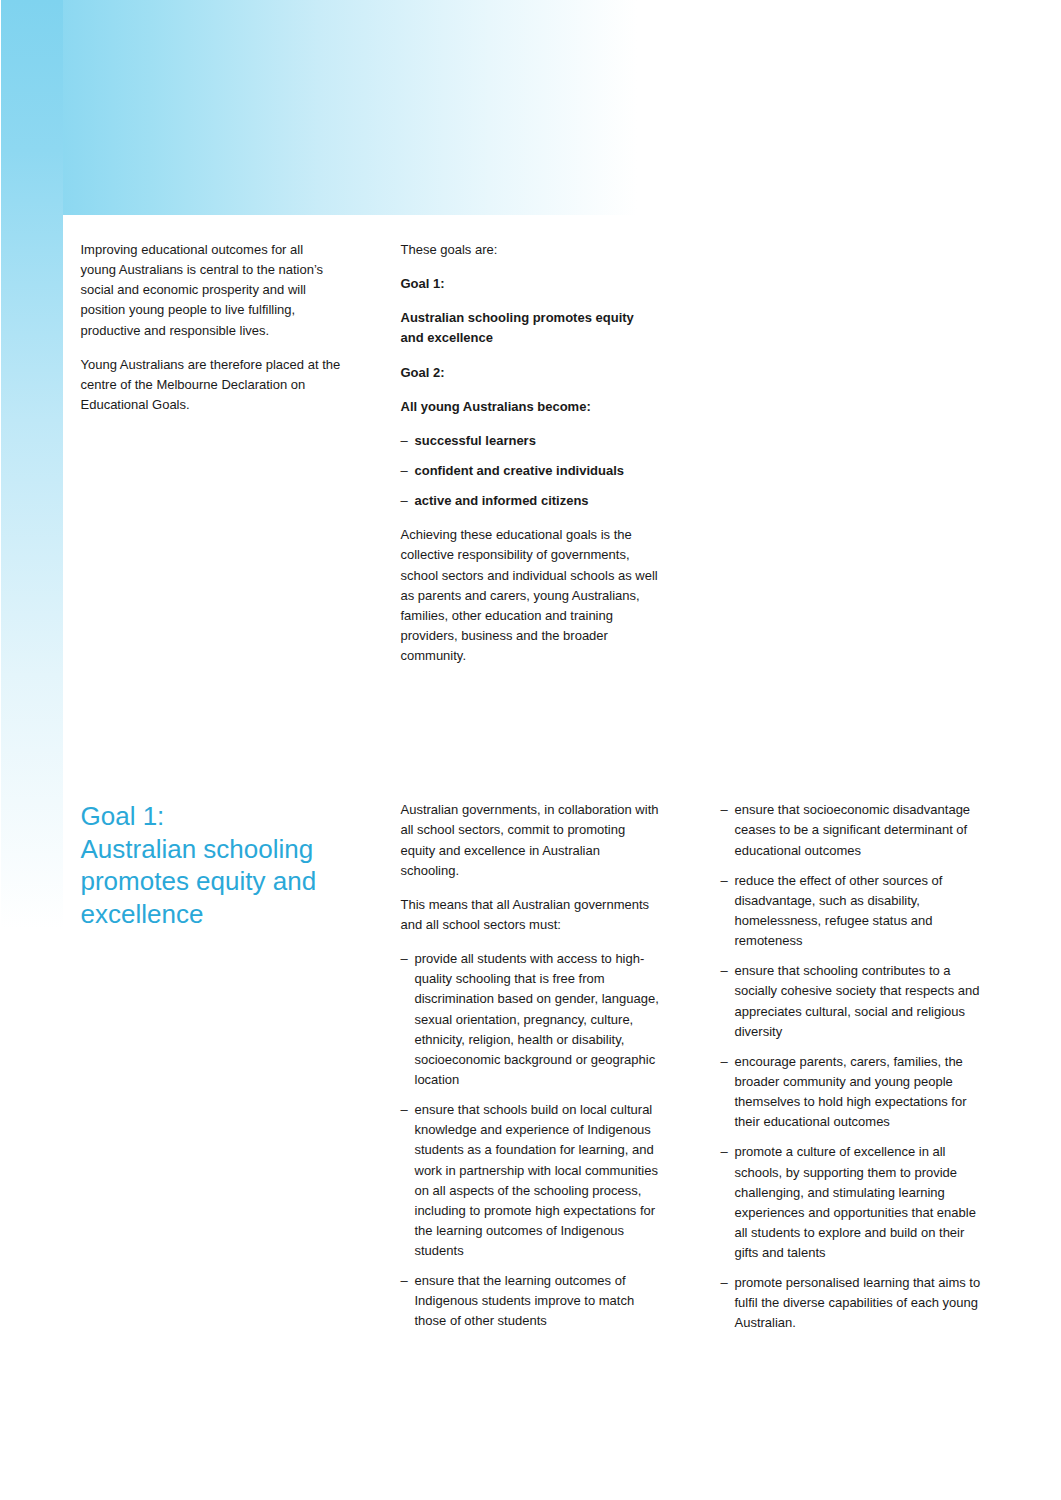Improving educational outcomes for all young Australians is central to the nation’s social and economic prosperity and will position young people to live fulfilling, productive and responsible lives.
Young Australians are therefore placed at the centre of the Melbourne Declaration on Educational Goals.
These goals are:
Goal 1:
Australian schooling promotes equity and excellence
Goal 2:
All young Australians become:
successful learners
confident and creative individuals
active and informed citizens
Achieving these educational goals is the collective responsibility of governments, school sectors and individual schools as well as parents and carers, young Australians, families, other education and training providers, business and the broader community.
Goal 1:
Australian schooling promotes equity and excellence
Australian governments, in collaboration with all school sectors, commit to promoting equity and excellence in Australian schooling.
This means that all Australian governments and all school sectors must:
provide all students with access to high-quality schooling that is free from discrimination based on gender, language, sexual orientation, pregnancy, culture, ethnicity, religion, health or disability, socioeconomic background or geographic location
ensure that schools build on local cultural knowledge and experience of Indigenous students as a foundation for learning, and work in partnership with local communities on all aspects of the schooling process, including to promote high expectations for the learning outcomes of Indigenous students
ensure that the learning outcomes of Indigenous students improve to match those of other students
ensure that socioeconomic disadvantage ceases to be a significant determinant of educational outcomes
reduce the effect of other sources of disadvantage, such as disability, homelessness, refugee status and remoteness
ensure that schooling contributes to a socially cohesive society that respects and appreciates cultural, social and religious diversity
encourage parents, carers, families, the broader community and young people themselves to hold high expectations for their educational outcomes
promote a culture of excellence in all schools, by supporting them to provide challenging, and stimulating learning experiences and opportunities that enable all students to explore and build on their gifts and talents
promote personalised learning that aims to fulfil the diverse capabilities of each young Australian.